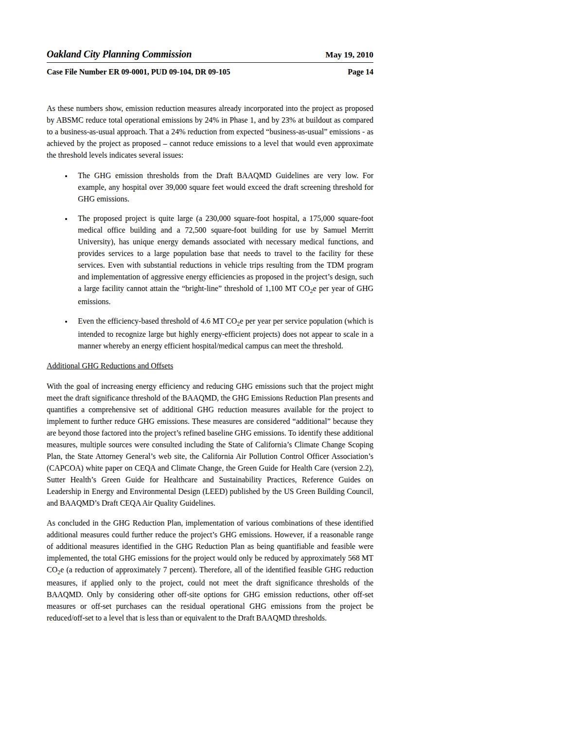Oakland City Planning Commission May 19, 2010
Case File Number ER 09-0001, PUD 09-104, DR 09-105 Page 14
As these numbers show, emission reduction measures already incorporated into the project as proposed by ABSMC reduce total operational emissions by 24% in Phase 1, and by 23% at buildout as compared to a business-as-usual approach. That a 24% reduction from expected “business-as-usual” emissions - as achieved by the project as proposed – cannot reduce emissions to a level that would even approximate the threshold levels indicates several issues:
The GHG emission thresholds from the Draft BAAQMD Guidelines are very low. For example, any hospital over 39,000 square feet would exceed the draft screening threshold for GHG emissions.
The proposed project is quite large (a 230,000 square-foot hospital, a 175,000 square-foot medical office building and a 72,500 square-foot building for use by Samuel Merritt University), has unique energy demands associated with necessary medical functions, and provides services to a large population base that needs to travel to the facility for these services. Even with substantial reductions in vehicle trips resulting from the TDM program and implementation of aggressive energy efficiencies as proposed in the project’s design, such a large facility cannot attain the “bright-line” threshold of 1,100 MT CO2e per year of GHG emissions.
Even the efficiency-based threshold of 4.6 MT CO2e per year per service population (which is intended to recognize large but highly energy-efficient projects) does not appear to scale in a manner whereby an energy efficient hospital/medical campus can meet the threshold.
Additional GHG Reductions and Offsets
With the goal of increasing energy efficiency and reducing GHG emissions such that the project might meet the draft significance threshold of the BAAQMD, the GHG Emissions Reduction Plan presents and quantifies a comprehensive set of additional GHG reduction measures available for the project to implement to further reduce GHG emissions. These measures are considered “additional” because they are beyond those factored into the project’s refined baseline GHG emissions. To identify these additional measures, multiple sources were consulted including the State of California’s Climate Change Scoping Plan, the State Attorney General’s web site, the California Air Pollution Control Officer Association’s (CAPCOA) white paper on CEQA and Climate Change, the Green Guide for Health Care (version 2.2), Sutter Health’s Green Guide for Healthcare and Sustainability Practices, Reference Guides on Leadership in Energy and Environmental Design (LEED) published by the US Green Building Council, and BAAQMD’s Draft CEQA Air Quality Guidelines.
As concluded in the GHG Reduction Plan, implementation of various combinations of these identified additional measures could further reduce the project’s GHG emissions. However, if a reasonable range of additional measures identified in the GHG Reduction Plan as being quantifiable and feasible were implemented, the total GHG emissions for the project would only be reduced by approximately 568 MT CO2e (a reduction of approximately 7 percent). Therefore, all of the identified feasible GHG reduction measures, if applied only to the project, could not meet the draft significance thresholds of the BAAQMD. Only by considering other off-site options for GHG emission reductions, other off-set measures or off-set purchases can the residual operational GHG emissions from the project be reduced/off-set to a level that is less than or equivalent to the Draft BAAQMD thresholds.